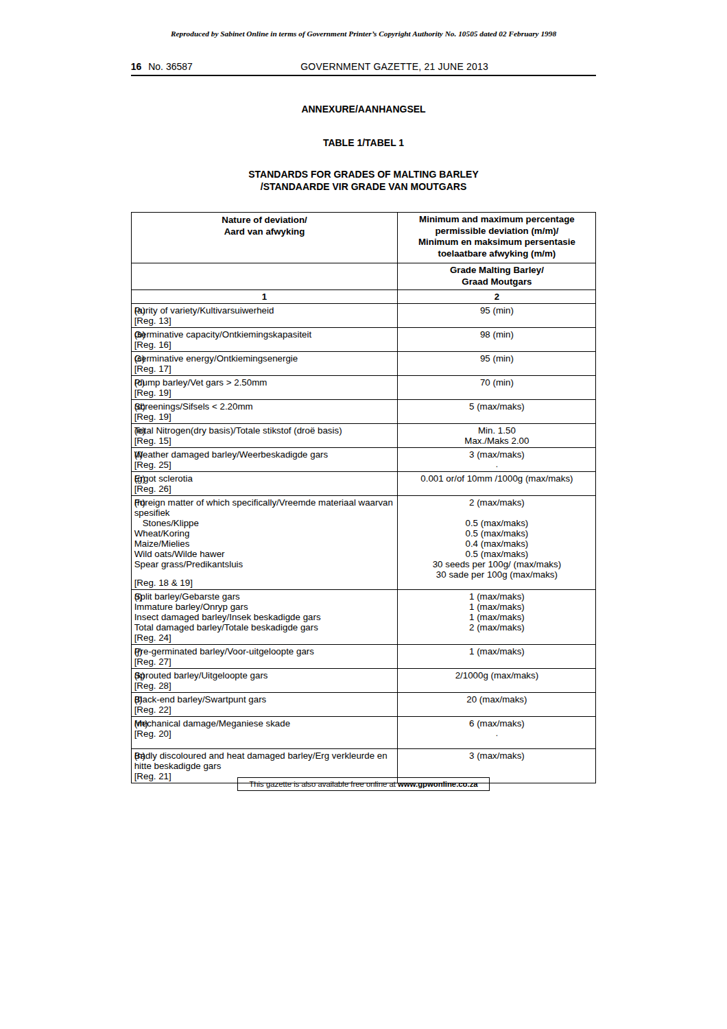Reproduced by Sabinet Online in terms of Government Printer’s Copyright Authority No. 10505 dated 02 February 1998
16 No. 36587
GOVERNMENT GAZETTE, 21 JUNE 2013
ANNEXURE/AANHANGSEL
TABLE 1/TABEL 1
STANDARDS FOR GRADES OF MALTING BARLEY
/STANDAARDE VIR GRADE VAN MOUTGARS
| Nature of deviation/ Aard van afwyking | Minimum and maximum percentage permissible deviation (m/m)/ Minimum en maksimum persentasie toelaatbare afwyking (m/m) |
| | Grade Malting Barley/ Graad Moutgars |
| 1 | 2 |
| (a) Purity of variety/Kultivarsuiwerheid [Reg. 13] | 95 (min) |
| (b) Germinative capacity/Ontkiemingskapasiteit [Reg. 16] | 98 (min) |
| (c) Germinative energy/Ontkiemingsenergie [Reg. 17] | 95 (min) |
| (c) Plump barley/Vet gars > 2.50mm [Reg. 19] | 70 (min) |
| (d) Screenings/Sifsels < 2.20mm [Reg. 19] | 5 (max/maks) |
| (e) Total Nitrogen(dry basis)/Totale stikstof (droë basis) [Reg. 15] | Min. 1.50 Max./Maks 2.00 |
| (f) Weather damaged barley/Weerbeskadigde gars [Reg. 25] | 3 (max/maks) . |
| (g) Ergot sclerotia [Reg. 26] | 0.001 or/of 10mm /1000g (max/maks) |
| (h) Foreign matter of which specifically/Vreemde materiaal waarvan spesifiek Stones/Klippe Wheat/Koring Maize/Mielies Wild oats/Wilde hawer Spear grass/Predikantsluis [Reg. 18 & 19] | 2 (max/maks) 0.5 (max/maks) 0.5 (max/maks) 0.4 (max/maks) 0.5 (max/maks) 30 seeds per 100g/ (max/maks) 30 sade per 100g (max/maks) |
| (i) Split barley/Gebarste gars Immature barley/Onryp gars Insect damaged barley/Insek beskadigde gars Total damaged barley/Totale beskadigde gars [Reg. 24] | 1 (max/maks) 1 (max/maks) 1 (max/maks) 2 (max/maks) |
| (j) Pre-germinated barley/Voor-uitgeloopte gars [Reg. 27] | 1 (max/maks) |
| (k) Sprouted barley/Uitgeloopte gars [Reg. 28] | 2/1000g (max/maks) |
| (l) Black-end barley/Swartpunt gars [Reg. 22] | 20 (max/maks) |
| (m) Mechanical damage/Meganiese skade [Reg. 20] | 6 (max/maks) . |
| (n) Badly discoloured and heat damaged barley/Erg verkleurde en hitte beskadigde gars [Reg. 21] | 3 (max/maks) |
This gazette is also available free online at www.gpwonline.co.za